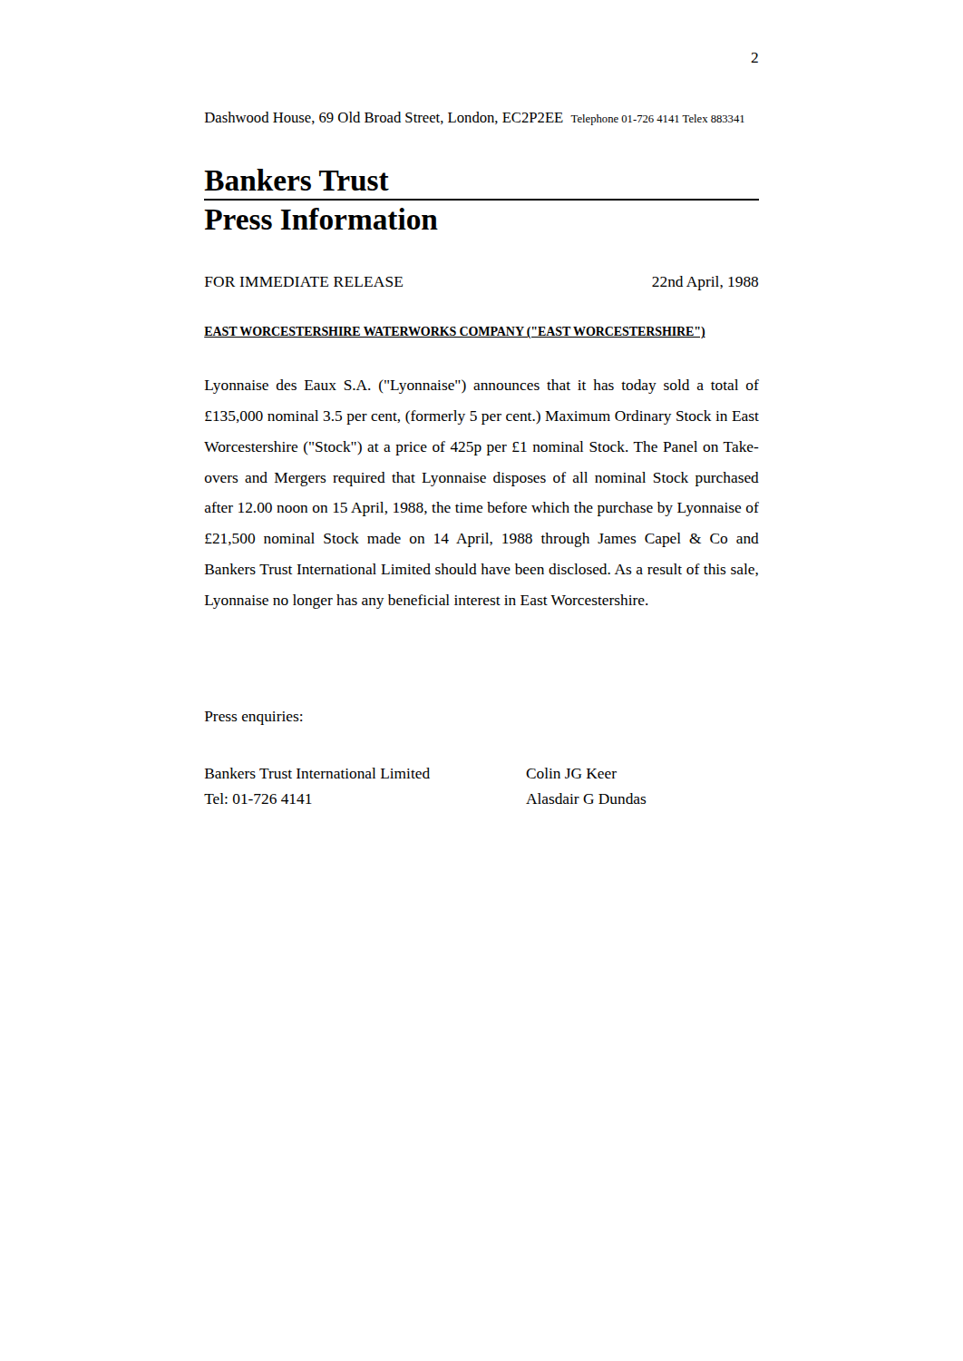2
Dashwood House, 69 Old Broad Street, London, EC2P2EE Telephone 01-726 4141 Telex 883341
Bankers Trust Press Information
FOR IMMEDIATE RELEASE 22nd April, 1988
EAST WORCESTERSHIRE WATERWORKS COMPANY ("EAST WORCESTERSHIRE")
Lyonnaise des Eaux S.A. ("Lyonnaise") announces that it has today sold a total of £135,000 nominal 3.5 per cent, (formerly 5 per cent.) Maximum Ordinary Stock in East Worcestershire ("Stock") at a price of 425p per £1 nominal Stock. The Panel on Take-overs and Mergers required that Lyonnaise disposes of all nominal Stock purchased after 12.00 noon on 15 April, 1988, the time before which the purchase by Lyonnaise of £21,500 nominal Stock made on 14 April, 1988 through James Capel & Co and Bankers Trust International Limited should have been disclosed. As a result of this sale, Lyonnaise no longer has any beneficial interest in East Worcestershire.
Press enquiries:
| Bankers Trust International Limited | Colin JG Keer |
| Tel: 01-726 4141 | Alasdair G Dundas |